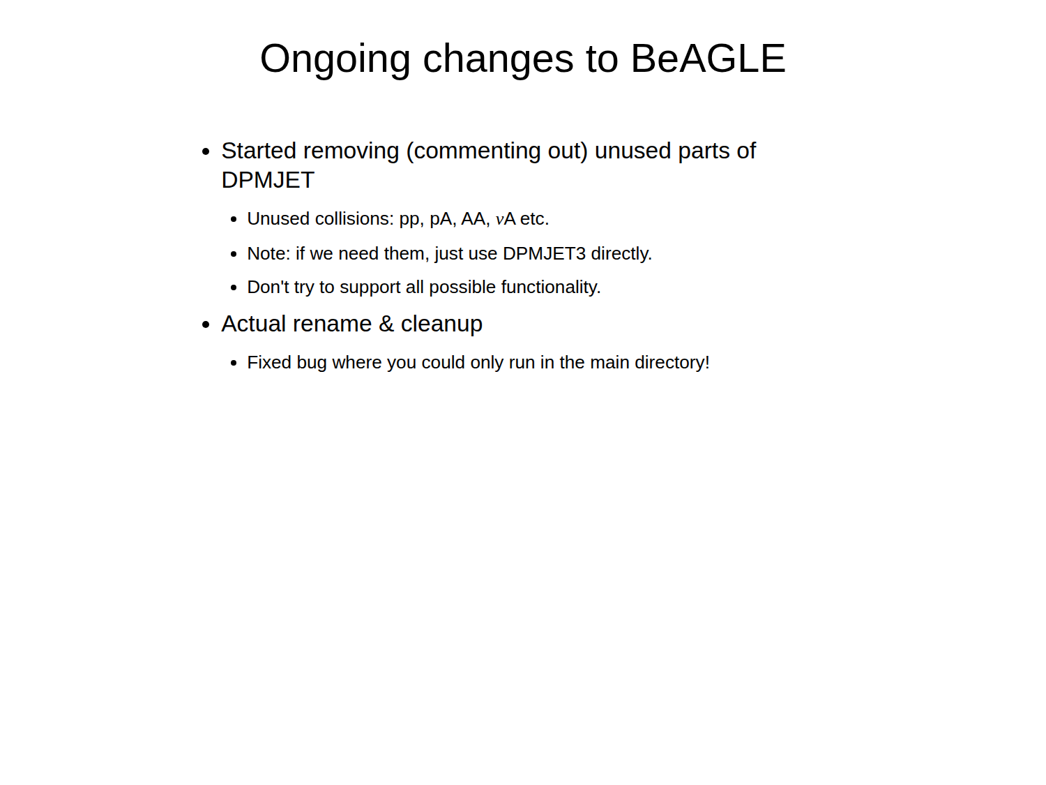Ongoing changes to BeAGLE
Started removing (commenting out) unused parts of DPMJET
Unused collisions: pp, pA, AA, ν A etc.
Note: if we need them, just use DPMJET3 directly.
Don't try to support all possible functionality.
Actual rename & cleanup
Fixed bug where you could only run in the main directory!